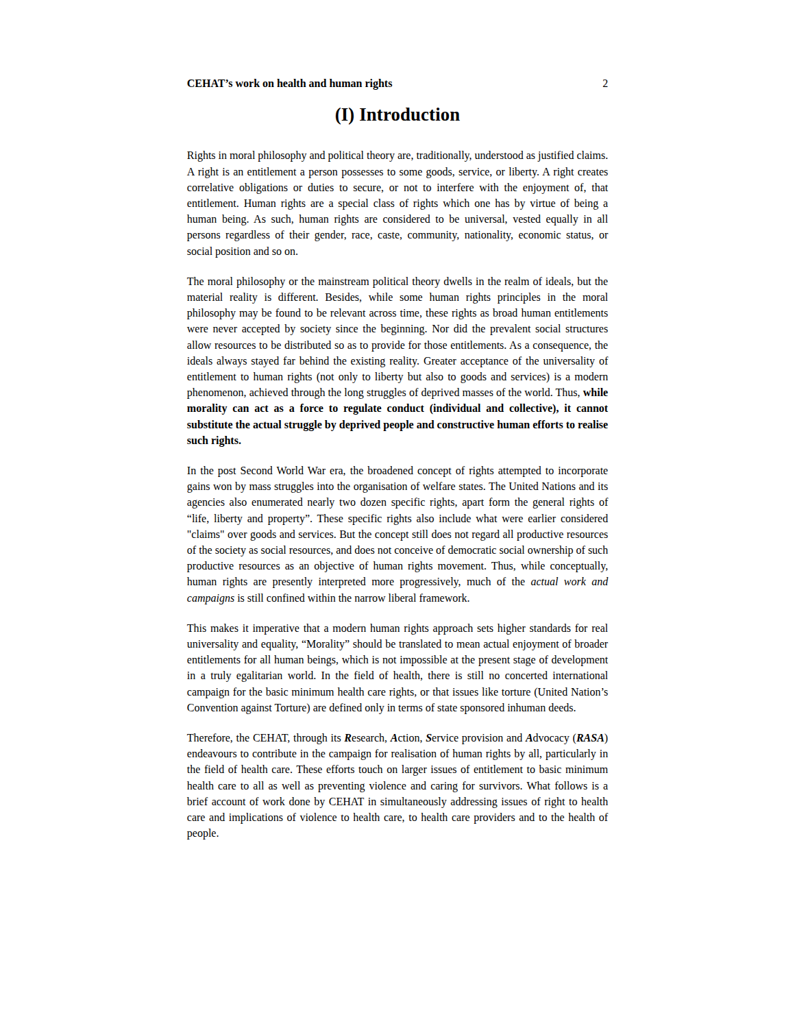CEHAT’s work on health and human rights 2
(I) Introduction
Rights in moral philosophy and political theory are, traditionally, understood as justified claims. A right is an entitlement a person possesses to some goods, service, or liberty. A right creates correlative obligations or duties to secure, or not to interfere with the enjoyment of, that entitlement. Human rights are a special class of rights which one has by virtue of being a human being. As such, human rights are considered to be universal, vested equally in all persons regardless of their gender, race, caste, community, nationality, economic status, or social position and so on.
The moral philosophy or the mainstream political theory dwells in the realm of ideals, but the material reality is different. Besides, while some human rights principles in the moral philosophy may be found to be relevant across time, these rights as broad human entitlements were never accepted by society since the beginning. Nor did the prevalent social structures allow resources to be distributed so as to provide for those entitlements. As a consequence, the ideals always stayed far behind the existing reality. Greater acceptance of the universality of entitlement to human rights (not only to liberty but also to goods and services) is a modern phenomenon, achieved through the long struggles of deprived masses of the world. Thus, while morality can act as a force to regulate conduct (individual and collective), it cannot substitute the actual struggle by deprived people and constructive human efforts to realise such rights.
In the post Second World War era, the broadened concept of rights attempted to incorporate gains won by mass struggles into the organisation of welfare states. The United Nations and its agencies also enumerated nearly two dozen specific rights, apart form the general rights of “life, liberty and property”. These specific rights also include what were earlier considered "claims" over goods and services. But the concept still does not regard all productive resources of the society as social resources, and does not conceive of democratic social ownership of such productive resources as an objective of human rights movement. Thus, while conceptually, human rights are presently interpreted more progressively, much of the actual work and campaigns is still confined within the narrow liberal framework.
This makes it imperative that a modern human rights approach sets higher standards for real universality and equality, “Morality” should be translated to mean actual enjoyment of broader entitlements for all human beings, which is not impossible at the present stage of development in a truly egalitarian world. In the field of health, there is still no concerted international campaign for the basic minimum health care rights, or that issues like torture (United Nation’s Convention against Torture) are defined only in terms of state sponsored inhuman deeds.
Therefore, the CEHAT, through its Research, Action, Service provision and Advocacy (RASA) endeavours to contribute in the campaign for realisation of human rights by all, particularly in the field of health care. These efforts touch on larger issues of entitlement to basic minimum health care to all as well as preventing violence and caring for survivors. What follows is a brief account of work done by CEHAT in simultaneously addressing issues of right to health care and implications of violence to health care, to health care providers and to the health of people.